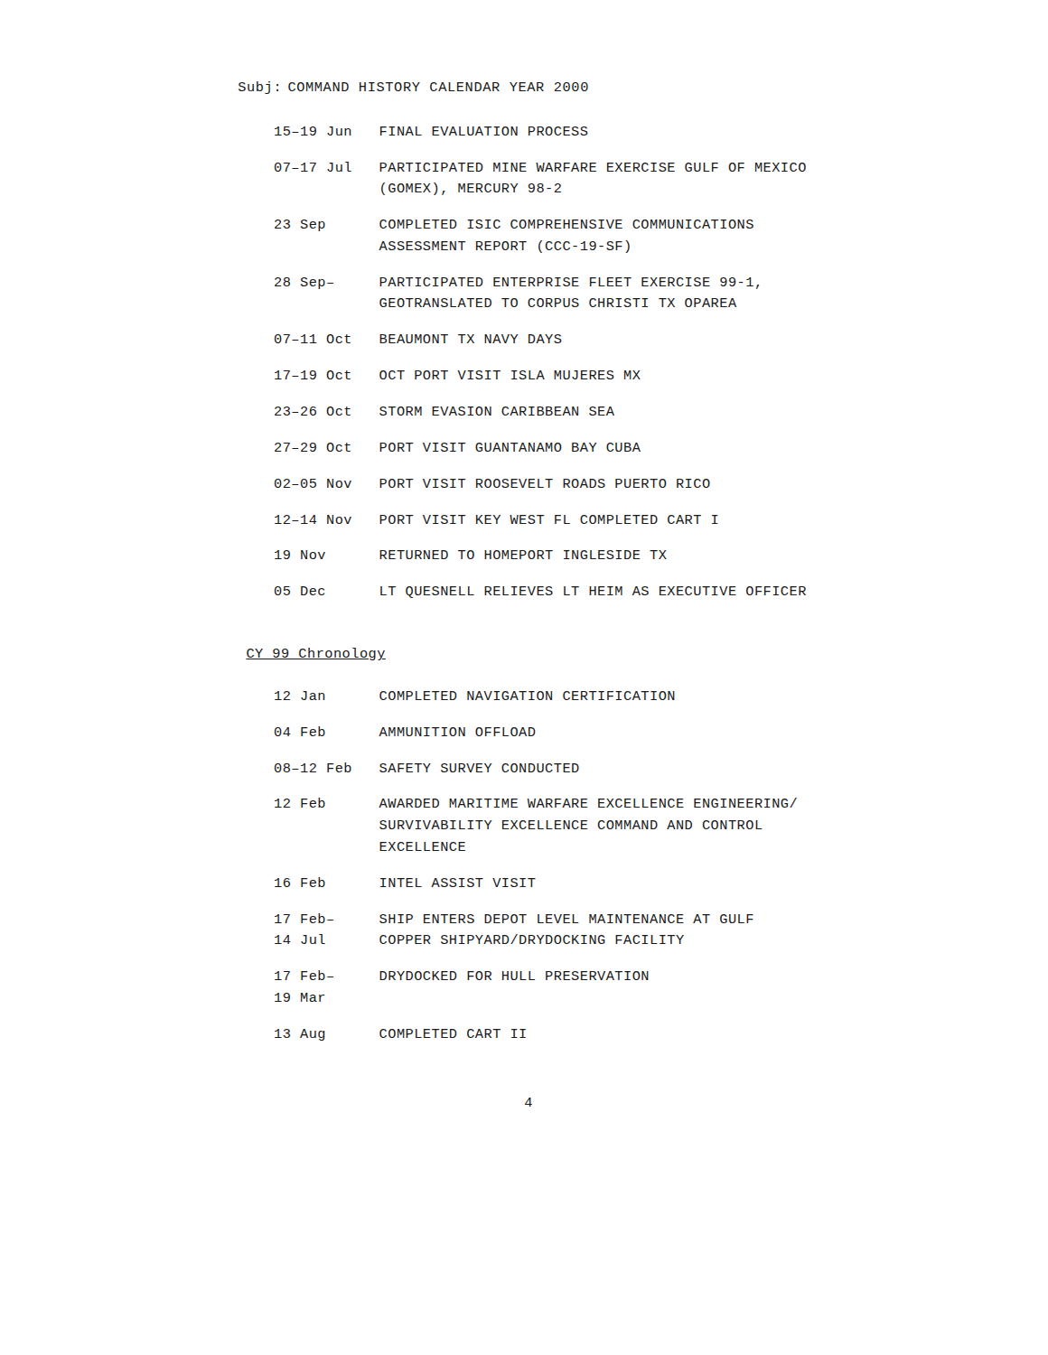Subj: COMMAND HISTORY CALENDAR YEAR 2000
| 15–19 Jun | FINAL EVALUATION PROCESS |
| 07–17 Jul | PARTICIPATED MINE WARFARE EXERCISE GULF OF MEXICO (GOMEX), MERCURY 98-2 |
| 23 Sep | COMPLETED ISIC COMPREHENSIVE COMMUNICATIONS ASSESSMENT REPORT (CCC-19-SF) |
| 28 Sep– | PARTICIPATED ENTERPRISE FLEET EXERCISE 99-1, GEOTRANSLATED TO CORPUS CHRISTI TX OPAREA |
| 07–11 Oct | BEAUMONT TX NAVY DAYS |
| 17–19 Oct | OCT PORT VISIT ISLA MUJERES MX |
| 23–26 Oct | STORM EVASION CARIBBEAN SEA |
| 27–29 Oct | PORT VISIT GUANTANAMO BAY CUBA |
| 02–05 Nov | PORT VISIT ROOSEVELT ROADS PUERTO RICO |
| 12–14 Nov | PORT VISIT KEY WEST FL COMPLETED CART I |
| 19 Nov | RETURNED TO HOMEPORT INGLESIDE TX |
| 05 Dec | LT QUESNELL RELIEVES LT HEIM AS EXECUTIVE OFFICER |
CY 99 Chronology
| 12 Jan | COMPLETED NAVIGATION CERTIFICATION |
| 04 Feb | AMMUNITION OFFLOAD |
| 08–12 Feb | SAFETY SURVEY CONDUCTED |
| 12 Feb | AWARDED MARITIME WARFARE EXCELLENCE ENGINEERING/ SURVIVABILITY EXCELLENCE COMMAND AND CONTROL EXCELLENCE |
| 16 Feb | INTEL ASSIST VISIT |
| 17 Feb– 14 Jul | SHIP ENTERS DEPOT LEVEL MAINTENANCE AT GULF COPPER SHIPYARD/DRYDOCKING FACILITY |
| 17 Feb– 19 Mar | DRYDOCKED FOR HULL PRESERVATION |
| 13 Aug | COMPLETED CART II |
4